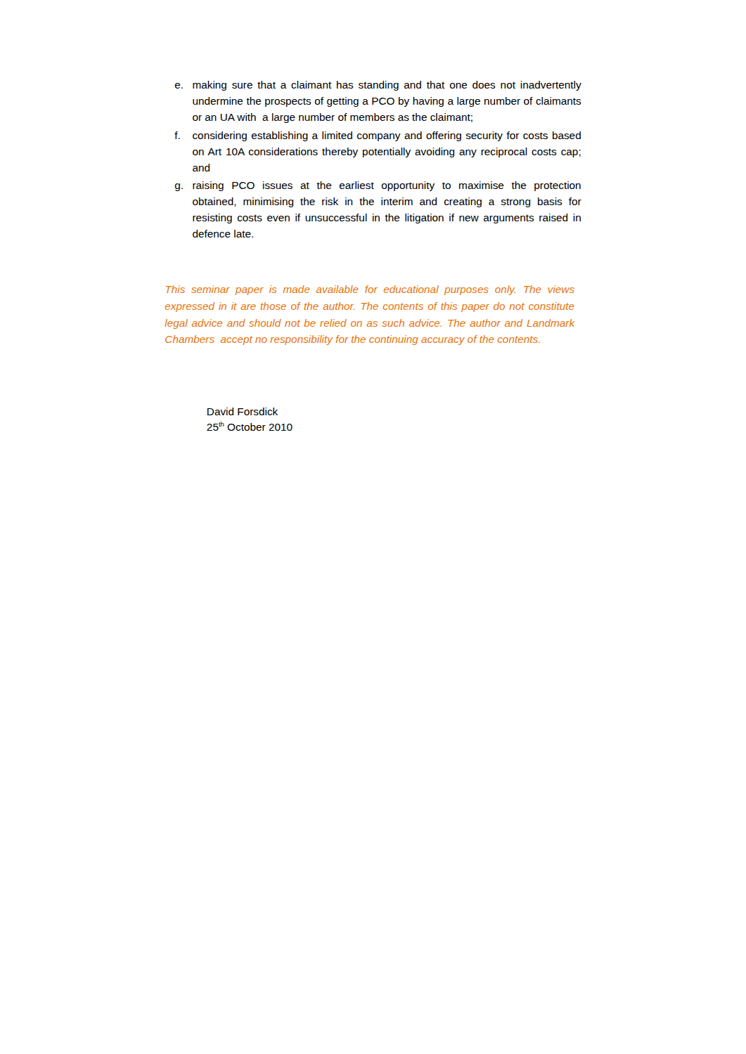e. making sure that a claimant has standing and that one does not inadvertently undermine the prospects of getting a PCO by having a large number of claimants or an UA with a large number of members as the claimant;
f. considering establishing a limited company and offering security for costs based on Art 10A considerations thereby potentially avoiding any reciprocal costs cap; and
g. raising PCO issues at the earliest opportunity to maximise the protection obtained, minimising the risk in the interim and creating a strong basis for resisting costs even if unsuccessful in the litigation if new arguments raised in defence late.
This seminar paper is made available for educational purposes only. The views expressed in it are those of the author. The contents of this paper do not constitute legal advice and should not be relied on as such advice. The author and Landmark Chambers accept no responsibility for the continuing accuracy of the contents.
David Forsdick
25th October 2010